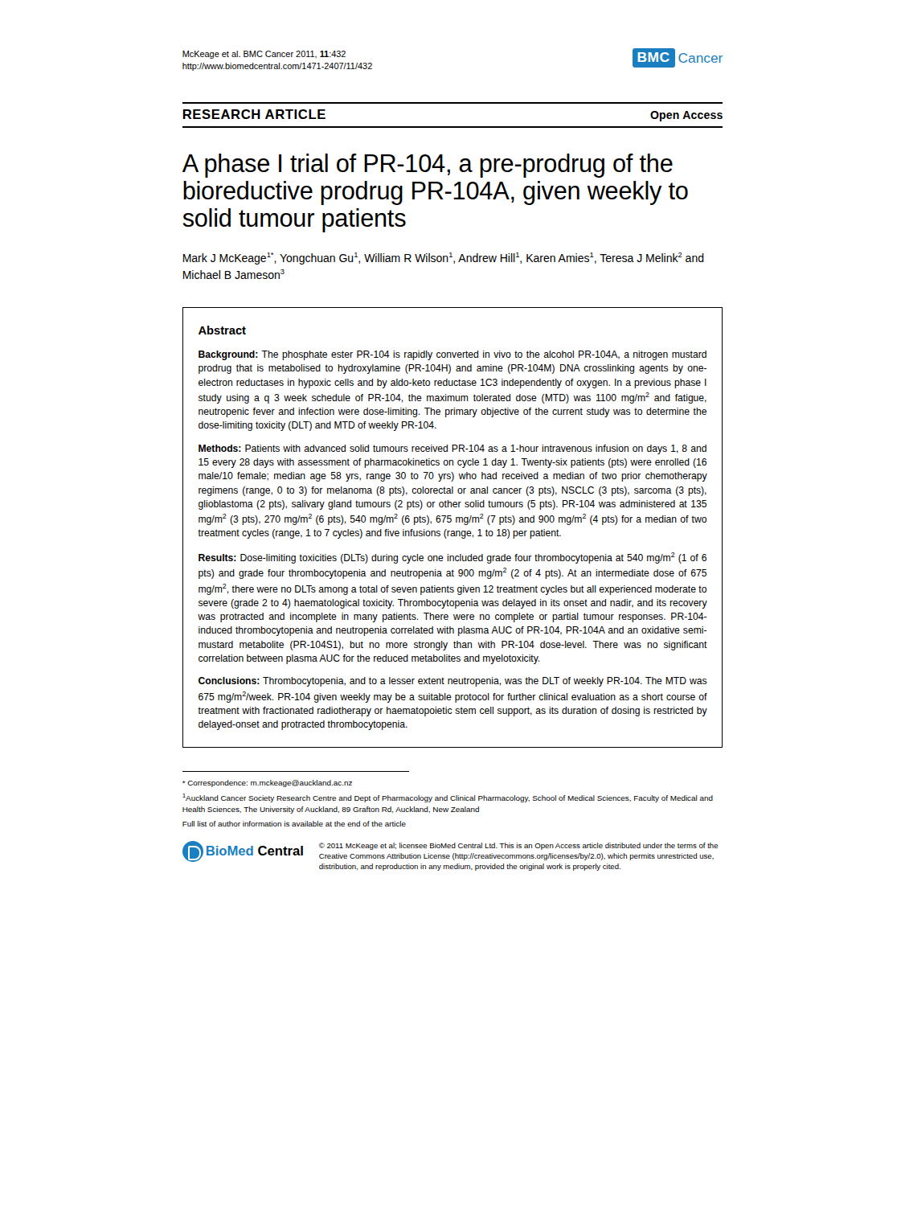McKeage et al. BMC Cancer 2011, 11:432
http://www.biomedcentral.com/1471-2407/11/432
BMC Cancer
RESEARCH ARTICLE
Open Access
A phase I trial of PR-104, a pre-prodrug of the bioreductive prodrug PR-104A, given weekly to solid tumour patients
Mark J McKeage1*, Yongchuan Gu1, William R Wilson1, Andrew Hill1, Karen Amies1, Teresa J Melink2 and Michael B Jameson3
Abstract
Background: The phosphate ester PR-104 is rapidly converted in vivo to the alcohol PR-104A, a nitrogen mustard prodrug that is metabolised to hydroxylamine (PR-104H) and amine (PR-104M) DNA crosslinking agents by one-electron reductases in hypoxic cells and by aldo-keto reductase 1C3 independently of oxygen. In a previous phase I study using a q 3 week schedule of PR-104, the maximum tolerated dose (MTD) was 1100 mg/m2 and fatigue, neutropenic fever and infection were dose-limiting. The primary objective of the current study was to determine the dose-limiting toxicity (DLT) and MTD of weekly PR-104.
Methods: Patients with advanced solid tumours received PR-104 as a 1-hour intravenous infusion on days 1, 8 and 15 every 28 days with assessment of pharmacokinetics on cycle 1 day 1. Twenty-six patients (pts) were enrolled (16 male/10 female; median age 58 yrs, range 30 to 70 yrs) who had received a median of two prior chemotherapy regimens (range, 0 to 3) for melanoma (8 pts), colorectal or anal cancer (3 pts), NSCLC (3 pts), sarcoma (3 pts), glioblastoma (2 pts), salivary gland tumours (2 pts) or other solid tumours (5 pts). PR-104 was administered at 135 mg/m2 (3 pts), 270 mg/m2 (6 pts), 540 mg/m2 (6 pts), 675 mg/m2 (7 pts) and 900 mg/m2 (4 pts) for a median of two treatment cycles (range, 1 to 7 cycles) and five infusions (range, 1 to 18) per patient.
Results: Dose-limiting toxicities (DLTs) during cycle one included grade four thrombocytopenia at 540 mg/m2 (1 of 6 pts) and grade four thrombocytopenia and neutropenia at 900 mg/m2 (2 of 4 pts). At an intermediate dose of 675 mg/m2, there were no DLTs among a total of seven patients given 12 treatment cycles but all experienced moderate to severe (grade 2 to 4) haematological toxicity. Thrombocytopenia was delayed in its onset and nadir, and its recovery was protracted and incomplete in many patients. There were no complete or partial tumour responses. PR-104-induced thrombocytopenia and neutropenia correlated with plasma AUC of PR-104, PR-104A and an oxidative semi-mustard metabolite (PR-104S1), but no more strongly than with PR-104 dose-level. There was no significant correlation between plasma AUC for the reduced metabolites and myelotoxicity.
Conclusions: Thrombocytopenia, and to a lesser extent neutropenia, was the DLT of weekly PR-104. The MTD was 675 mg/m2/week. PR-104 given weekly may be a suitable protocol for further clinical evaluation as a short course of treatment with fractionated radiotherapy or haematopoietic stem cell support, as its duration of dosing is restricted by delayed-onset and protracted thrombocytopenia.
* Correspondence: m.mckeage@auckland.ac.nz
1Auckland Cancer Society Research Centre and Dept of Pharmacology and Clinical Pharmacology, School of Medical Sciences, Faculty of Medical and Health Sciences, The University of Auckland, 89 Grafton Rd, Auckland, New Zealand
Full list of author information is available at the end of the article
Bio Med Central
© 2011 McKeage et al; licensee BioMed Central Ltd. This is an Open Access article distributed under the terms of the Creative Commons Attribution License (http://creativecommons.org/licenses/by/2.0), which permits unrestricted use, distribution, and reproduction in any medium, provided the original work is properly cited.